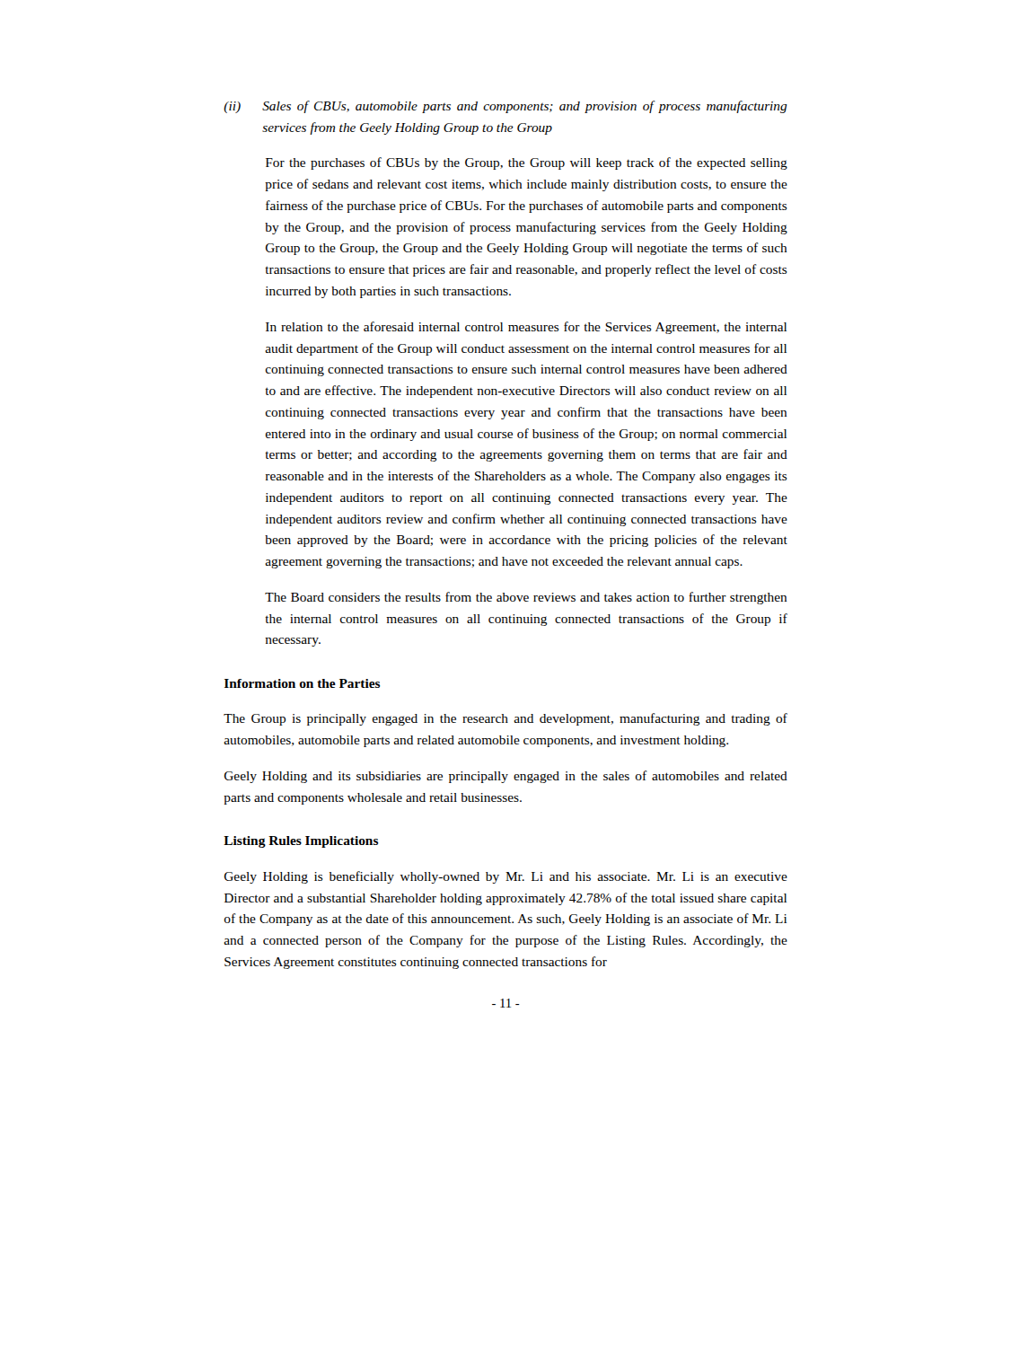(ii)
Sales of CBUs, automobile parts and components; and provision of process manufacturing services from the Geely Holding Group to the Group
For the purchases of CBUs by the Group, the Group will keep track of the expected selling price of sedans and relevant cost items, which include mainly distribution costs, to ensure the fairness of the purchase price of CBUs. For the purchases of automobile parts and components by the Group, and the provision of process manufacturing services from the Geely Holding Group to the Group, the Group and the Geely Holding Group will negotiate the terms of such transactions to ensure that prices are fair and reasonable, and properly reflect the level of costs incurred by both parties in such transactions.
In relation to the aforesaid internal control measures for the Services Agreement, the internal audit department of the Group will conduct assessment on the internal control measures for all continuing connected transactions to ensure such internal control measures have been adhered to and are effective. The independent non-executive Directors will also conduct review on all continuing connected transactions every year and confirm that the transactions have been entered into in the ordinary and usual course of business of the Group; on normal commercial terms or better; and according to the agreements governing them on terms that are fair and reasonable and in the interests of the Shareholders as a whole. The Company also engages its independent auditors to report on all continuing connected transactions every year. The independent auditors review and confirm whether all continuing connected transactions have been approved by the Board; were in accordance with the pricing policies of the relevant agreement governing the transactions; and have not exceeded the relevant annual caps.
The Board considers the results from the above reviews and takes action to further strengthen the internal control measures on all continuing connected transactions of the Group if necessary.
Information on the Parties
The Group is principally engaged in the research and development, manufacturing and trading of automobiles, automobile parts and related automobile components, and investment holding.
Geely Holding and its subsidiaries are principally engaged in the sales of automobiles and related parts and components wholesale and retail businesses.
Listing Rules Implications
Geely Holding is beneficially wholly-owned by Mr. Li and his associate. Mr. Li is an executive Director and a substantial Shareholder holding approximately 42.78% of the total issued share capital of the Company as at the date of this announcement. As such, Geely Holding is an associate of Mr. Li and a connected person of the Company for the purpose of the Listing Rules. Accordingly, the Services Agreement constitutes continuing connected transactions for
- 11 -